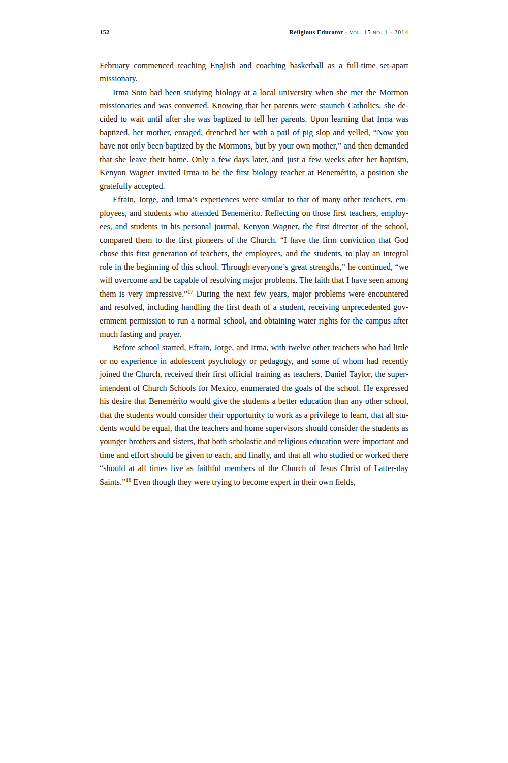152 Religious Educator · vol. 15 no. 1 · 2014
February commenced teaching English and coaching basketball as a full-time set-apart missionary.
Irma Soto had been studying biology at a local university when she met the Mormon missionaries and was converted. Knowing that her parents were staunch Catholics, she decided to wait until after she was baptized to tell her parents. Upon learning that Irma was baptized, her mother, enraged, drenched her with a pail of pig slop and yelled, “Now you have not only been baptized by the Mormons, but by your own mother,” and then demanded that she leave their home. Only a few days later, and just a few weeks after her baptism, Kenyon Wagner invited Irma to be the first biology teacher at Benemérito, a position she gratefully accepted.
Efrain, Jorge, and Irma’s experiences were similar to that of many other teachers, employees, and students who attended Benemérito. Reflecting on those first teachers, employees, and students in his personal journal, Kenyon Wagner, the first director of the school, compared them to the first pioneers of the Church. “I have the firm conviction that God chose this first generation of teachers, the employees, and the students, to play an integral role in the beginning of this school. Through everyone’s great strengths,” he continued, “we will overcome and be capable of resolving major problems. The faith that I have seen among them is very impressive.”17 During the next few years, major problems were encountered and resolved, including handling the first death of a student, receiving unprecedented government permission to run a normal school, and obtaining water rights for the campus after much fasting and prayer.
Before school started, Efrain, Jorge, and Irma, with twelve other teachers who had little or no experience in adolescent psychology or pedagogy, and some of whom had recently joined the Church, received their first official training as teachers. Daniel Taylor, the superintendent of Church Schools for Mexico, enumerated the goals of the school. He expressed his desire that Benemérito would give the students a better education than any other school, that the students would consider their opportunity to work as a privilege to learn, that all students would be equal, that the teachers and home supervisors should consider the students as younger brothers and sisters, that both scholastic and religious education were important and time and effort should be given to each, and finally, and that all who studied or worked there “should at all times live as faithful members of the Church of Jesus Christ of Latter-day Saints.”18 Even though they were trying to become expert in their own fields,